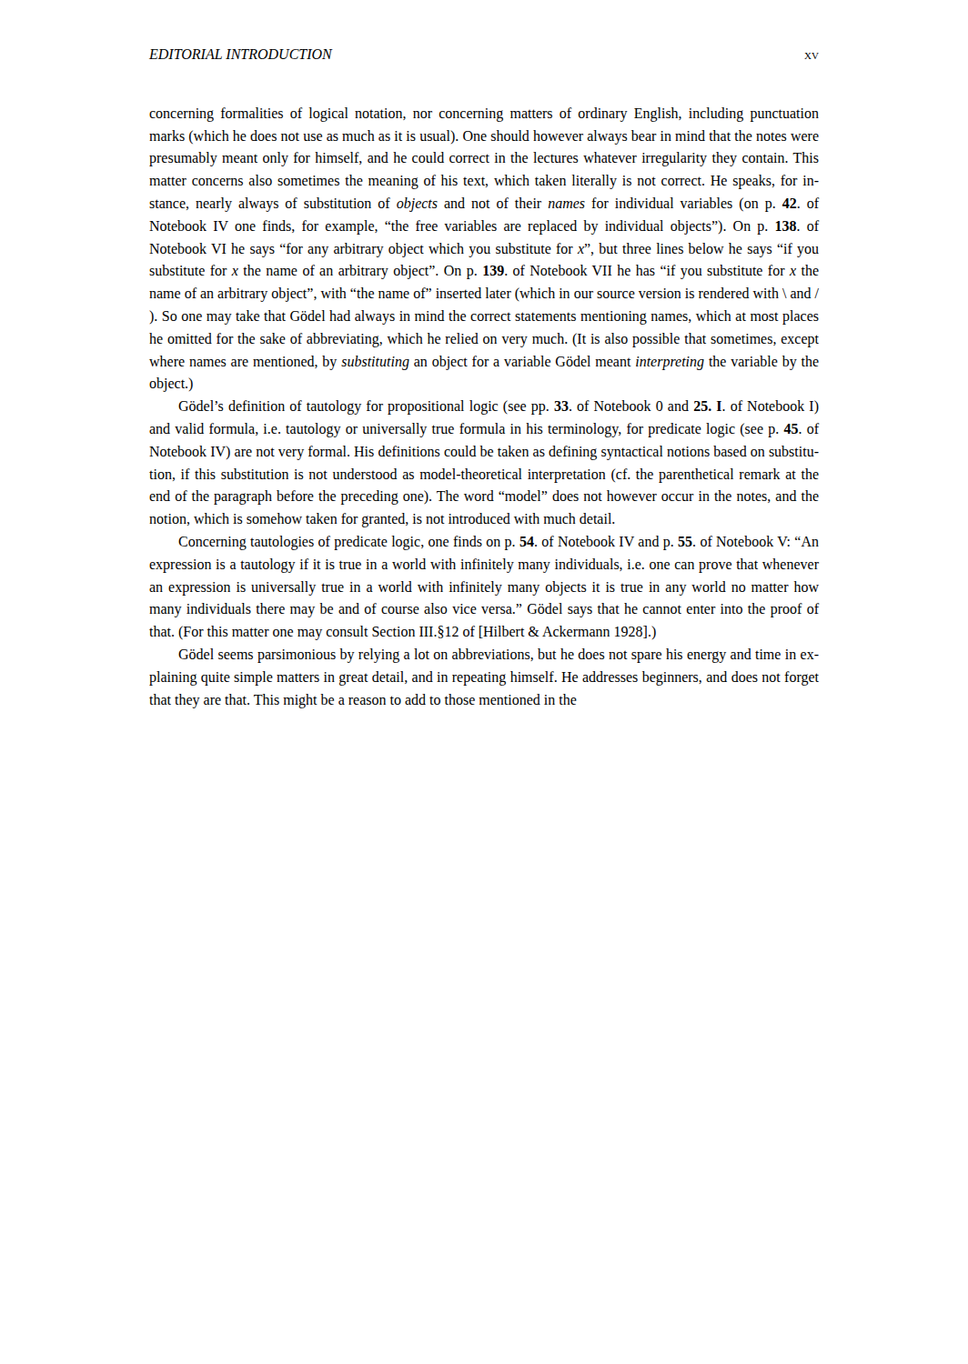EDITORIAL INTRODUCTION xv
concerning formalities of logical notation, nor concerning matters of ordinary English, including punctuation marks (which he does not use as much as it is usual). One should however always bear in mind that the notes were presumably meant only for himself, and he could correct in the lectures whatever irregularity they contain. This matter concerns also sometimes the meaning of his text, which taken literally is not correct. He speaks, for instance, nearly always of substitution of objects and not of their names for individual variables (on p. 42. of Notebook IV one finds, for example, “the free variables are replaced by individual objects”). On p. 138. of Notebook VI he says “for any arbitrary object which you substitute for x”, but three lines below he says “if you substitute for x the name of an arbitrary object”. On p. 139. of Notebook VII he has “if you substitute for x the name of an arbitrary object”, with “the name of” inserted later (which in our source version is rendered with \ and / ). So one may take that Gödel had always in mind the correct statements mentioning names, which at most places he omitted for the sake of abbreviating, which he relied on very much. (It is also possible that sometimes, except where names are mentioned, by substituting an object for a variable Gödel meant interpreting the variable by the object.)
Gödel’s definition of tautology for propositional logic (see pp. 33. of Notebook 0 and 25. I. of Notebook I) and valid formula, i.e. tautology or universally true formula in his terminology, for predicate logic (see p. 45. of Notebook IV) are not very formal. His definitions could be taken as defining syntactical notions based on substitution, if this substitution is not understood as model-theoretical interpretation (cf. the parenthetical remark at the end of the paragraph before the preceding one). The word “model” does not however occur in the notes, and the notion, which is somehow taken for granted, is not introduced with much detail.
Concerning tautologies of predicate logic, one finds on p. 54. of Notebook IV and p. 55. of Notebook V: “An expression is a tautology if it is true in a world with infinitely many individuals, i.e. one can prove that whenever an expression is universally true in a world with infinitely many objects it is true in any world no matter how many individuals there may be and of course also vice versa.” Gödel says that he cannot enter into the proof of that. (For this matter one may consult Section III.§12 of [Hilbert & Ackermann 1928].)
Gödel seems parsimonious by relying a lot on abbreviations, but he does not spare his energy and time in explaining quite simple matters in great detail, and in repeating himself. He addresses beginners, and does not forget that they are that. This might be a reason to add to those mentioned in the